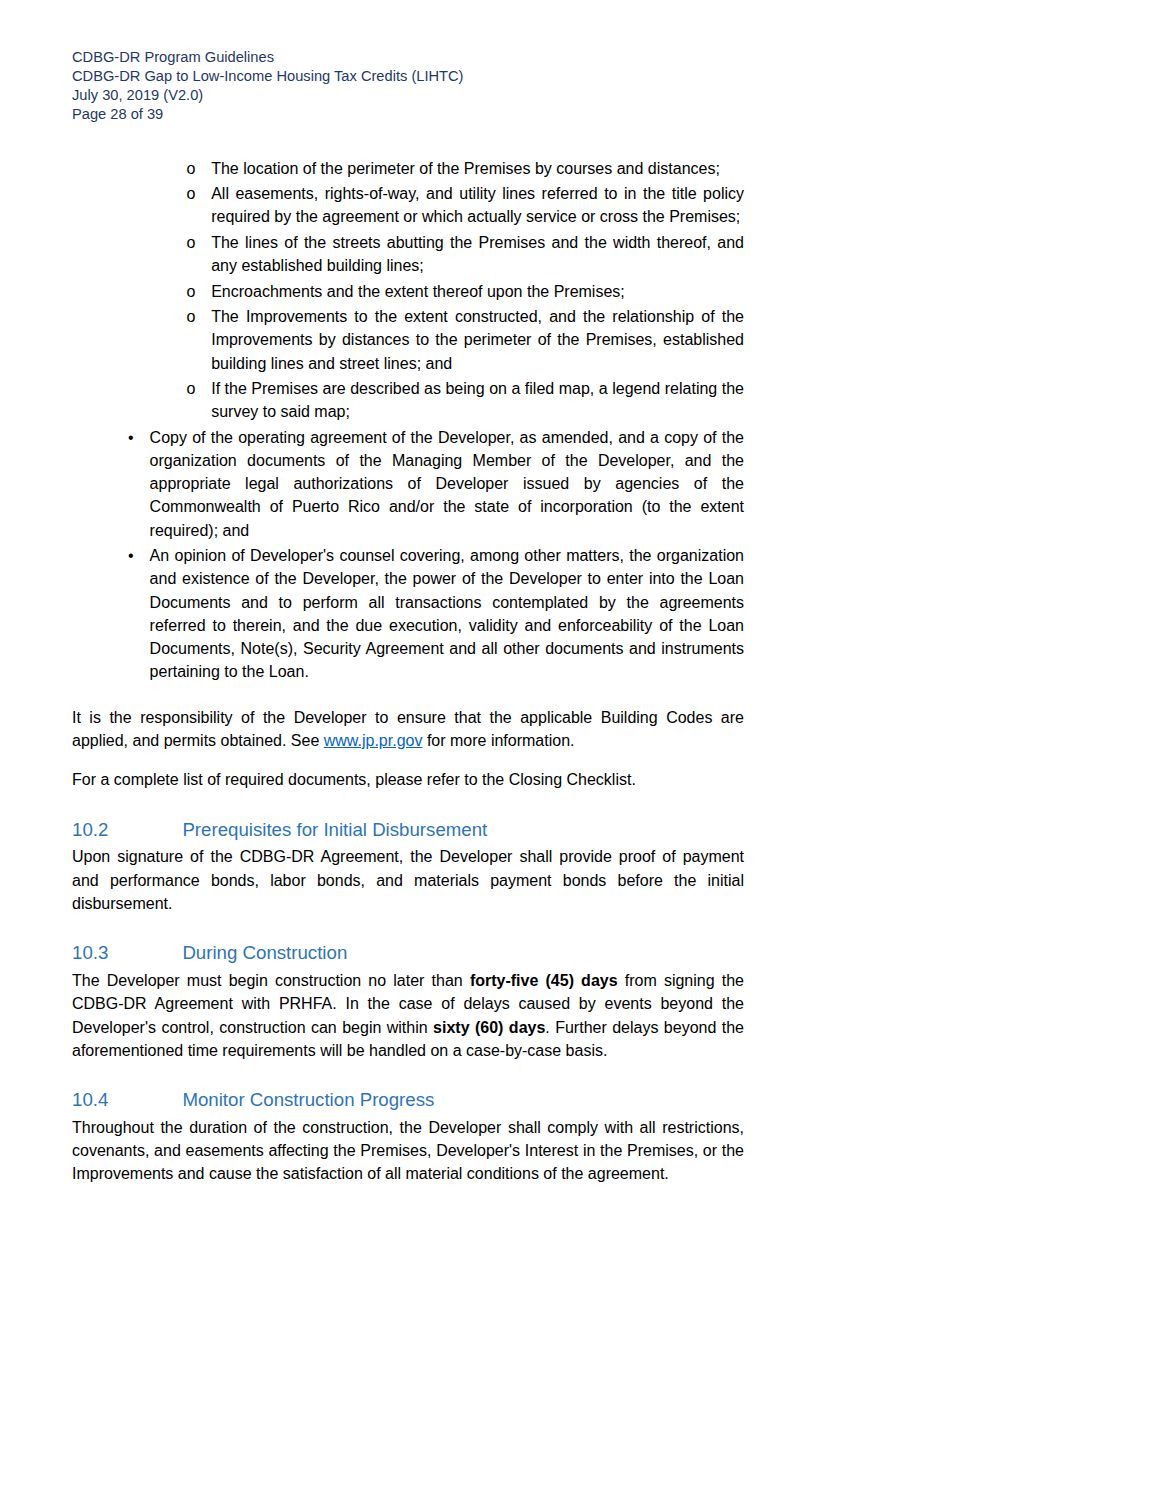CDBG-DR Program Guidelines
CDBG-DR Gap to Low-Income Housing Tax Credits (LIHTC)
July 30, 2019 (V2.0)
Page 28 of 39
The location of the perimeter of the Premises by courses and distances;
All easements, rights-of-way, and utility lines referred to in the title policy required by the agreement or which actually service or cross the Premises;
The lines of the streets abutting the Premises and the width thereof, and any established building lines;
Encroachments and the extent thereof upon the Premises;
The Improvements to the extent constructed, and the relationship of the Improvements by distances to the perimeter of the Premises, established building lines and street lines; and
If the Premises are described as being on a filed map, a legend relating the survey to said map;
Copy of the operating agreement of the Developer, as amended, and a copy of the organization documents of the Managing Member of the Developer, and the appropriate legal authorizations of Developer issued by agencies of the Commonwealth of Puerto Rico and/or the state of incorporation (to the extent required); and
An opinion of Developer's counsel covering, among other matters, the organization and existence of the Developer, the power of the Developer to enter into the Loan Documents and to perform all transactions contemplated by the agreements referred to therein, and the due execution, validity and enforceability of the Loan Documents, Note(s), Security Agreement and all other documents and instruments pertaining to the Loan.
It is the responsibility of the Developer to ensure that the applicable Building Codes are applied, and permits obtained. See www.jp.pr.gov for more information.
For a complete list of required documents, please refer to the Closing Checklist.
10.2 Prerequisites for Initial Disbursement
Upon signature of the CDBG-DR Agreement, the Developer shall provide proof of payment and performance bonds, labor bonds, and materials payment bonds before the initial disbursement.
10.3 During Construction
The Developer must begin construction no later than forty-five (45) days from signing the CDBG-DR Agreement with PRHFA. In the case of delays caused by events beyond the Developer's control, construction can begin within sixty (60) days. Further delays beyond the aforementioned time requirements will be handled on a case-by-case basis.
10.4 Monitor Construction Progress
Throughout the duration of the construction, the Developer shall comply with all restrictions, covenants, and easements affecting the Premises, Developer's Interest in the Premises, or the Improvements and cause the satisfaction of all material conditions of the agreement.